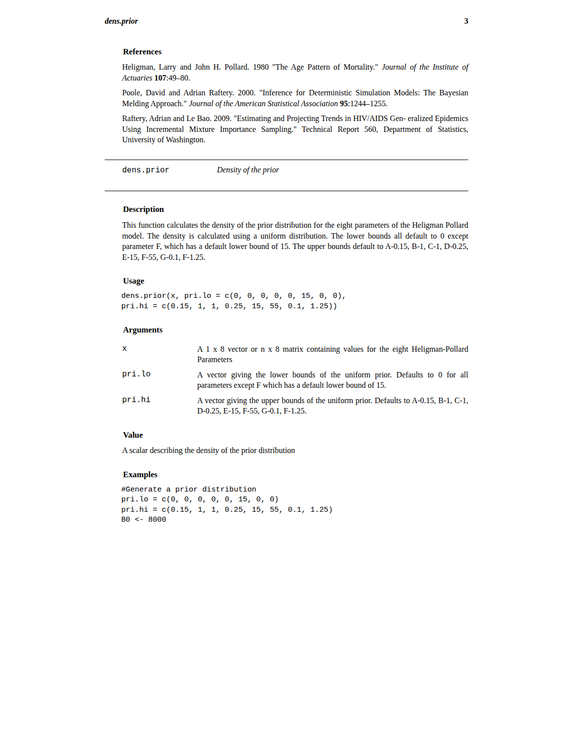dens.prior 3
References
Heligman, Larry and John H. Pollard. 1980 "The Age Pattern of Mortality." Journal of the Institute of Actuaries 107:49–80.
Poole, David and Adrian Raftery. 2000. "Inference for Deterministic Simulation Models: The Bayesian Melding Approach." Journal of the American Statistical Association 95:1244–1255.
Raftery, Adrian and Le Bao. 2009. "Estimating and Projecting Trends in HIV/AIDS Gen- eralized Epidemics Using Incremental Mixture Importance Sampling." Technical Report 560, Department of Statistics, University of Washington.
dens.prior Density of the prior
Description
This function calculates the density of the prior distribution for the eight parameters of the Heligman Pollard model. The density is calculated using a uniform distribution. The lower bounds all default to 0 except parameter F, which has a default lower bound of 15. The upper bounds default to A-0.15, B-1, C-1, D-0.25, E-15, F-55, G-0.1, F-1.25.
Usage
dens.prior(x, pri.lo = c(0, 0, 0, 0, 0, 15, 0, 0),
pri.hi = c(0.15, 1, 1, 0.25, 15, 55, 0.1, 1.25))
Arguments
x
A 1 x 8 vector or n x 8 matrix containing values for the eight Heligman-Pollard Parameters
pri.lo
A vector giving the lower bounds of the uniform prior. Defaults to 0 for all parameters except F which has a default lower bound of 15.
pri.hi
A vector giving the upper bounds of the uniform prior. Defaults to A-0.15, B-1, C-1, D-0.25, E-15, F-55, G-0.1, F-1.25.
Value
A scalar describing the density of the prior distribution
Examples
#Generate a prior distribution
pri.lo = c(0, 0, 0, 0, 0, 15, 0, 0)
pri.hi = c(0.15, 1, 1, 0.25, 15, 55, 0.1, 1.25)
B0 <- 8000